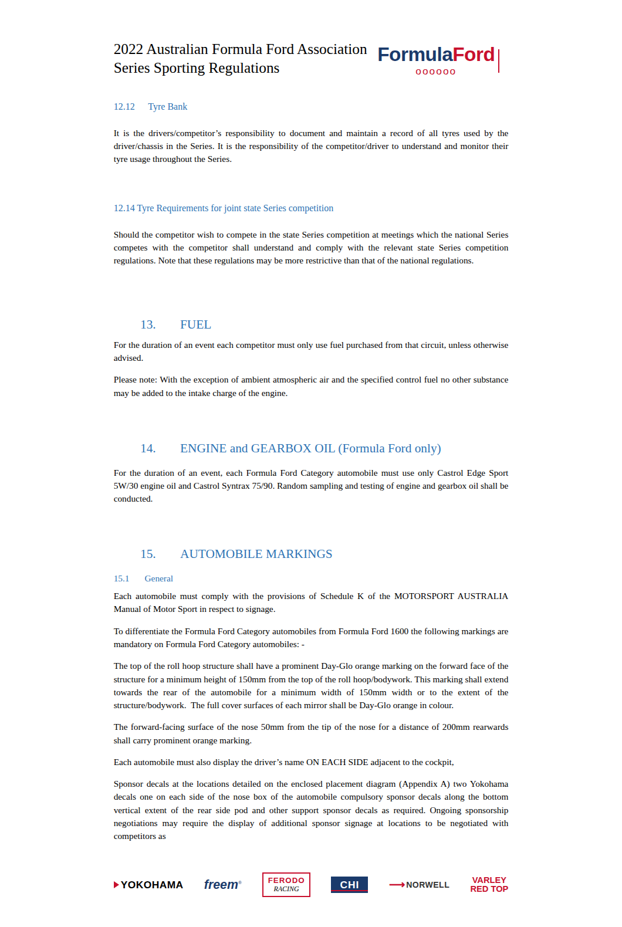2022 Australian Formula Ford Association
Series Sporting Regulations
Formula Ford
oooooo
12.12 Tyre Bank
It is the drivers/competitor’s responsibility to document and maintain a record of all tyres used by the driver/chassis in the Series. It is the responsibility of the competitor/driver to understand and monitor their tyre usage throughout the Series.
12.14 Tyre Requirements for joint state Series competition
Should the competitor wish to compete in the state Series competition at meetings which the national Series competes with the competitor shall understand and comply with the relevant state Series competition regulations. Note that these regulations may be more restrictive than that of the national regulations.
13. FUEL
For the duration of an event each competitor must only use fuel purchased from that circuit, unless otherwise advised.
Please note: With the exception of ambient atmospheric air and the specified control fuel no other substance may be added to the intake charge of the engine.
14. ENGINE and GEARBOX OIL (Formula Ford only)
For the duration of an event, each Formula Ford Category automobile must use only Castrol Edge Sport 5W/30 engine oil and Castrol Syntrax 75/90. Random sampling and testing of engine and gearbox oil shall be conducted.
15. AUTOMOBILE MARKINGS
15.1 General
Each automobile must comply with the provisions of Schedule K of the MOTORSPORT AUSTRALIA Manual of Motor Sport in respect to signage.
To differentiate the Formula Ford Category automobiles from Formula Ford 1600 the following markings are mandatory on Formula Ford Category automobiles: -
The top of the roll hoop structure shall have a prominent Day-Glo orange marking on the forward face of the structure for a minimum height of 150mm from the top of the roll hoop/bodywork. This marking shall extend towards the rear of the automobile for a minimum width of 150mm width or to the extent of the structure/bodywork. The full cover surfaces of each mirror shall be Day-Glo orange in colour.
The forward-facing surface of the nose 50mm from the tip of the nose for a distance of 200mm rearwards shall carry prominent orange marking.
Each automobile must also display the driver’s name ON EACH SIDE adjacent to the cockpit,
Sponsor decals at the locations detailed on the enclosed placement diagram (Appendix A) two Yokohama decals one on each side of the nose box of the automobile compulsory sponsor decals along the bottom vertical extent of the rear side pod and other support sponsor decals as required. Ongoing sponsorship negotiations may require the display of additional sponsor signage at locations to be negotiated with competitors as
YOKOHAMA
freem®
FERODO
RACING
CHI
⟶NORWELL
VARLEY
RED TOP